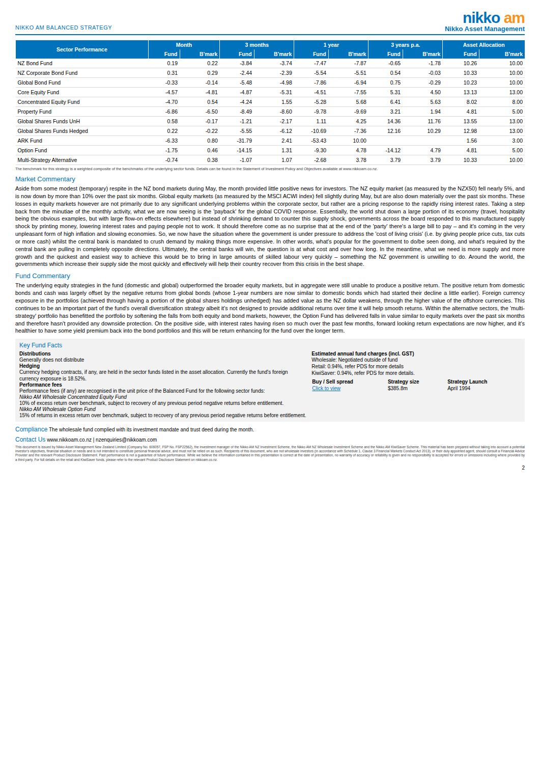NIKKO AM BALANCED STRATEGY
nikko am
Nikko Asset Management
| Sector Performance | Month | 3 months | 1 year | 3 years p.a. | Asset Allocation |
| --- | --- | --- | --- | --- | --- |
| Fund | B'mark | Fund | B'mark | Fund | B'mark | Fund | B'mark | Fund | B'mark |
| NZ Bond Fund | 0.19 | 0.22 | -3.84 | -3.74 | -7.47 | -7.87 | -0.65 | -1.78 | 10.26 | 10.00 |
| NZ Corporate Bond Fund | 0.31 | 0.29 | -2.44 | -2.39 | -5.54 | -5.51 | 0.54 | -0.03 | 10.33 | 10.00 |
| Global Bond Fund | -0.33 | -0.14 | -5.48 | -4.98 | -7.86 | -6.94 | 0.75 | -0.29 | 10.23 | 10.00 |
| Core Equity Fund | -4.57 | -4.81 | -4.87 | -5.31 | -4.51 | -7.55 | 5.31 | 4.50 | 13.13 | 13.00 |
| Concentrated Equity Fund | -4.70 | 0.54 | -4.24 | 1.55 | -5.28 | 5.68 | 6.41 | 5.63 | 8.02 | 8.00 |
| Property Fund | -6.86 | -6.50 | -8.49 | -8.60 | -9.78 | -9.69 | 3.21 | 1.94 | 4.81 | 5.00 |
| Global Shares Funds UnH | 0.58 | -0.17 | -1.21 | -2.17 | 1.11 | 4.25 | 14.36 | 11.76 | 13.55 | 13.00 |
| Global Shares Funds Hedged | 0.22 | -0.22 | -5.55 | -6.12 | -10.69 | -7.36 | 12.16 | 10.29 | 12.98 | 13.00 |
| ARK Fund | -6.33 | 0.80 | -31.79 | 2.41 | -53.43 | 10.00 | | | 1.56 | 3.00 |
| Option Fund | -1.75 | 0.46 | -14.15 | 1.31 | -9.30 | 4.78 | -14.12 | 4.79 | 4.81 | 5.00 |
| Multi-Strategy Alternative | -0.74 | 0.38 | -1.07 | 1.07 | -2.68 | 3.78 | 3.79 | 3.79 | 10.33 | 10.00 |
The benchmark for this strategy is a weighted composite of the benchmarks of the underlying sector funds. Details can be found in the Statement of Investment Policy and Objectives available at www.nikkoam.co.nz.
Market Commentary
Aside from some modest (temporary) respite in the NZ bond markets during May, the month provided little positive news for investors. The NZ equity market (as measured by the NZX50) fell nearly 5%, and is now down by more than 10% over the past six months. Global equity markets (as measured by the MSCI ACWI index) fell slightly during May, but are also down materially over the past six months. These losses in equity markets however are not primarily due to any significant underlying problems within the corporate sector, but rather are a pricing response to the rapidly rising interest rates. Taking a step back from the minutiae of the monthly activity, what we are now seeing is the 'payback' for the global COVID response. Essentially, the world shut down a large portion of its economy (travel, hospitality being the obvious examples, but with large flow-on effects elsewhere) but instead of shrinking demand to counter this supply shock, governments across the board responded to this manufactured supply shock by printing money, lowering interest rates and paying people not to work. It should therefore come as no surprise that at the end of the 'party' there's a large bill to pay – and it's coming in the very unpleasant form of high inflation and slowing economies. So, we now have the situation where the government is under pressure to address the 'cost of living crisis' (i.e. by giving people price cuts, tax cuts or more cash) whilst the central bank is mandated to crush demand by making things more expensive. In other words, what's popular for the government to do/be seen doing, and what's required by the central bank are pulling in completely opposite directions. Ultimately, the central banks will win, the question is at what cost and over how long. In the meantime, what we need is more supply and more growth and the quickest and easiest way to achieve this would be to bring in large amounts of skilled labour very quickly – something the NZ government is unwilling to do. Around the world, the governments which increase their supply side the most quickly and effectively will help their country recover from this crisis in the best shape.
Fund Commentary
The underlying equity strategies in the fund (domestic and global) outperformed the broader equity markets, but in aggregate were still unable to produce a positive return. The positive return from domestic bonds and cash was largely offset by the negative returns from global bonds (whose 1-year numbers are now similar to domestic bonds which had started their decline a little earlier). Foreign currency exposure in the portfolios (achieved through having a portion of the global shares holdings unhedged) has added value as the NZ dollar weakens, through the higher value of the offshore currencies. This continues to be an important part of the fund's overall diversification strategy albeit it's not designed to provide additional returns over time it will help smooth returns. Within the alternative sectors, the 'multi-strategy' portfolio has benefitted the portfolio by softening the falls from both equity and bond markets, however, the Option Fund has delivered falls in value similar to equity markets over the past six months and therefore hasn't provided any downside protection. On the positive side, with interest rates having risen so much over the past few months, forward looking return expectations are now higher, and it's healthier to have some yield premium back into the bond portfolios and this will be return enhancing for the fund over the longer term.
Key Fund Facts
Distributions
Generally does not distribute
Hedging
Currency hedging contracts, if any, are held in the sector funds listed in the asset allocation. Currently the fund's foreign currency exposure is 18.52%.
Performance fees
Performance fees (if any) are recognised in the unit price of the Balanced Fund for the following sector funds:
Estimated annual fund charges (incl. GST)
Wholesale: Negotiated outside of fund
Retail: 0.94%, refer PDS for more details
KiwiSaver: 0.94%, refer PDS for more details.
| Buy / Sell spread | Strategy size | Strategy Launch |
| Click to view | $385.8m | April 1994 |
Nikko AM Wholesale Concentrated Equity Fund
10% of excess return over benchmark, subject to recovery of any previous period negative returns before entitlement.
Nikko AM Wholesale Option Fund
15% of returns in excess return over benchmark, subject to recovery of any previous period negative returns before entitlement.
Compliance The wholesale fund complied with its investment mandate and trust deed during the month.
Contact Us www.nikkoam.co.nz | nzenquiries@nikkoam.com
This document is issued by Nikko Asset Management New Zealand Limited (Company No. 606057, FSP No. FSP22562), the investment manager of the Nikko AM NZ Investment Scheme, the Nikko AM NZ Wholesale Investment Scheme and the Nikko AM KiwiSaver Scheme. This material has been prepared without taking into account a potential investor's objectives, financial situation or needs and is not intended to constitute personal financial advice, and must not be relied on as such. Recipients of this document, who are not wholesale investors (in accordance with Schedule 1, Clause 3 Financial Markets Conduct Act 2013), or their duly appointed agent, should consult a Financial Advice Provider and the relevant Product Disclosure Statement. Past performance is not a guarantee of future performance. While we believe the information contained in this presentation is correct at the date of presentation, no warranty of accuracy or reliability is given and no responsibility is accepted for errors or omissions including where provided by a third party. For full details on the retail and KiwiSaver funds, please refer to the relevant Product Disclosure Statement on nikkoam.co.nz.
2